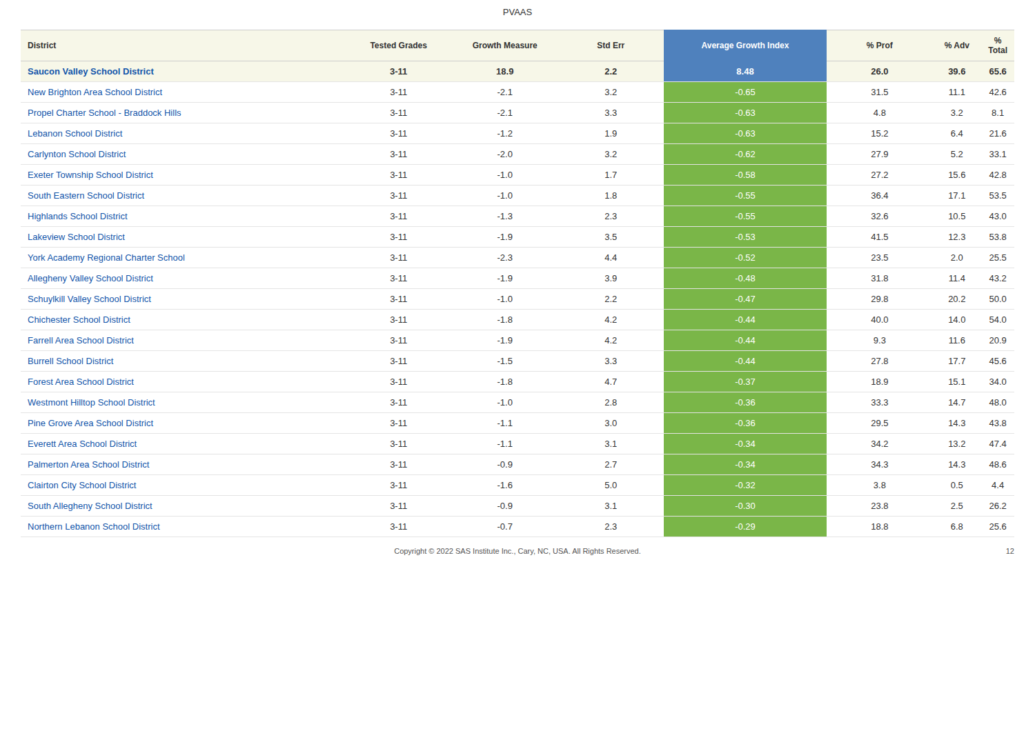PVAAS
| District | Tested Grades | Growth Measure | Std Err | Average Growth Index | % Prof | % Adv | % Total |
| --- | --- | --- | --- | --- | --- | --- | --- |
| Saucon Valley School District | 3-11 | 18.9 | 2.2 | 8.48 | 26.0 | 39.6 | 65.6 |
| New Brighton Area School District | 3-11 | -2.1 | 3.2 | -0.65 | 31.5 | 11.1 | 42.6 |
| Propel Charter School - Braddock Hills | 3-11 | -2.1 | 3.3 | -0.63 | 4.8 | 3.2 | 8.1 |
| Lebanon School District | 3-11 | -1.2 | 1.9 | -0.63 | 15.2 | 6.4 | 21.6 |
| Carlynton School District | 3-11 | -2.0 | 3.2 | -0.62 | 27.9 | 5.2 | 33.1 |
| Exeter Township School District | 3-11 | -1.0 | 1.7 | -0.58 | 27.2 | 15.6 | 42.8 |
| South Eastern School District | 3-11 | -1.0 | 1.8 | -0.55 | 36.4 | 17.1 | 53.5 |
| Highlands School District | 3-11 | -1.3 | 2.3 | -0.55 | 32.6 | 10.5 | 43.0 |
| Lakeview School District | 3-11 | -1.9 | 3.5 | -0.53 | 41.5 | 12.3 | 53.8 |
| York Academy Regional Charter School | 3-11 | -2.3 | 4.4 | -0.52 | 23.5 | 2.0 | 25.5 |
| Allegheny Valley School District | 3-11 | -1.9 | 3.9 | -0.48 | 31.8 | 11.4 | 43.2 |
| Schuylkill Valley School District | 3-11 | -1.0 | 2.2 | -0.47 | 29.8 | 20.2 | 50.0 |
| Chichester School District | 3-11 | -1.8 | 4.2 | -0.44 | 40.0 | 14.0 | 54.0 |
| Farrell Area School District | 3-11 | -1.9 | 4.2 | -0.44 | 9.3 | 11.6 | 20.9 |
| Burrell School District | 3-11 | -1.5 | 3.3 | -0.44 | 27.8 | 17.7 | 45.6 |
| Forest Area School District | 3-11 | -1.8 | 4.7 | -0.37 | 18.9 | 15.1 | 34.0 |
| Westmont Hilltop School District | 3-11 | -1.0 | 2.8 | -0.36 | 33.3 | 14.7 | 48.0 |
| Pine Grove Area School District | 3-11 | -1.1 | 3.0 | -0.36 | 29.5 | 14.3 | 43.8 |
| Everett Area School District | 3-11 | -1.1 | 3.1 | -0.34 | 34.2 | 13.2 | 47.4 |
| Palmerton Area School District | 3-11 | -0.9 | 2.7 | -0.34 | 34.3 | 14.3 | 48.6 |
| Clairton City School District | 3-11 | -1.6 | 5.0 | -0.32 | 3.8 | 0.5 | 4.4 |
| South Allegheny School District | 3-11 | -0.9 | 3.1 | -0.30 | 23.8 | 2.5 | 26.2 |
| Northern Lebanon School District | 3-11 | -0.7 | 2.3 | -0.29 | 18.8 | 6.8 | 25.6 |
Copyright © 2022 SAS Institute Inc., Cary, NC, USA. All Rights Reserved.
12